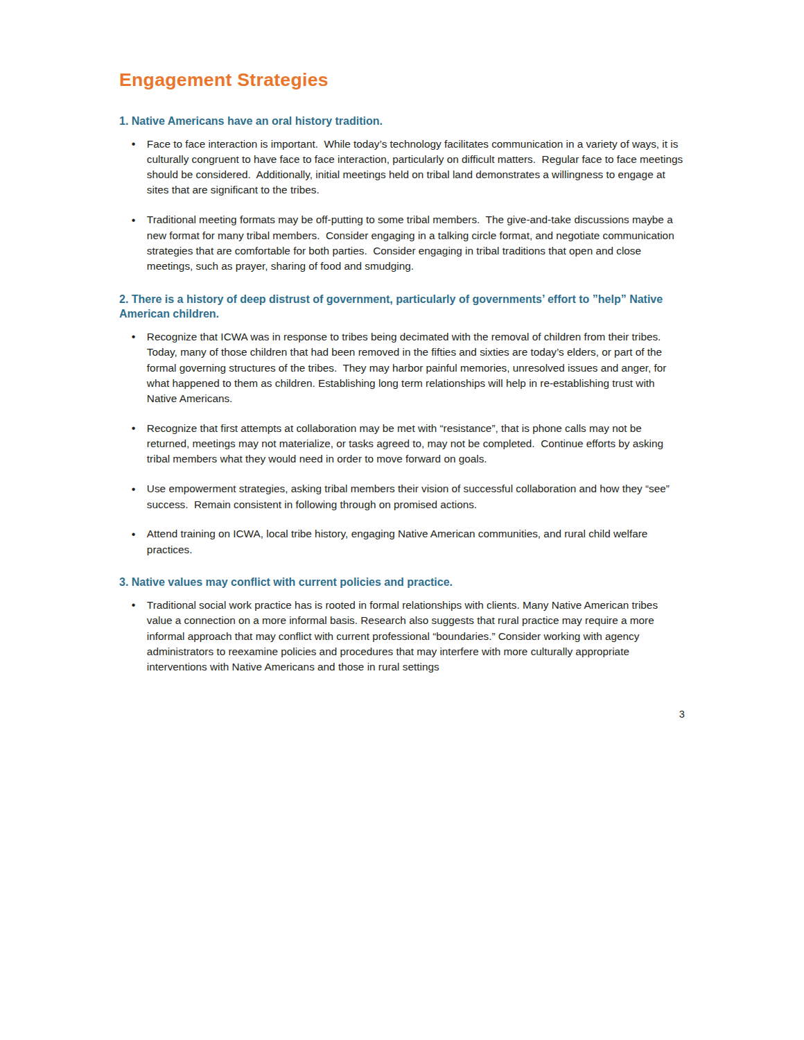Engagement Strategies
1. Native Americans have an oral history tradition.
Face to face interaction is important. While today’s technology facilitates communication in a variety of ways, it is culturally congruent to have face to face interaction, particularly on difficult matters. Regular face to face meetings should be considered. Additionally, initial meetings held on tribal land demonstrates a willingness to engage at sites that are significant to the tribes.
Traditional meeting formats may be off-putting to some tribal members. The give-and-take discussions maybe a new format for many tribal members. Consider engaging in a talking circle format, and negotiate communication strategies that are comfortable for both parties. Consider engaging in tribal traditions that open and close meetings, such as prayer, sharing of food and smudging.
2. There is a history of deep distrust of government, particularly of governments’ effort to ”help” Native American children.
Recognize that ICWA was in response to tribes being decimated with the removal of children from their tribes. Today, many of those children that had been removed in the fifties and sixties are today’s elders, or part of the formal governing structures of the tribes. They may harbor painful memories, unresolved issues and anger, for what happened to them as children. Establishing long term relationships will help in re-establishing trust with Native Americans.
Recognize that first attempts at collaboration may be met with “resistance”, that is phone calls may not be returned, meetings may not materialize, or tasks agreed to, may not be completed. Continue efforts by asking tribal members what they would need in order to move forward on goals.
Use empowerment strategies, asking tribal members their vision of successful collaboration and how they “see” success. Remain consistent in following through on promised actions.
Attend training on ICWA, local tribe history, engaging Native American communities, and rural child welfare practices.
3. Native values may conflict with current policies and practice.
Traditional social work practice has is rooted in formal relationships with clients. Many Native American tribes value a connection on a more informal basis. Research also suggests that rural practice may require a more informal approach that may conflict with current professional “boundaries.” Consider working with agency administrators to reexamine policies and procedures that may interfere with more culturally appropriate interventions with Native Americans and those in rural settings
3